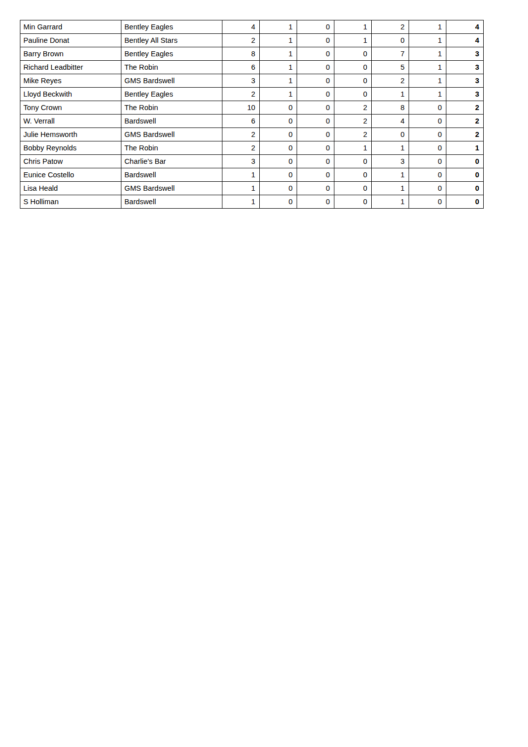| Min Garrard | Bentley Eagles | 4 | 1 | 0 | 1 | 2 | 1 | 4 |
| Pauline Donat | Bentley All Stars | 2 | 1 | 0 | 1 | 0 | 1 | 4 |
| Barry Brown | Bentley Eagles | 8 | 1 | 0 | 0 | 7 | 1 | 3 |
| Richard Leadbitter | The Robin | 6 | 1 | 0 | 0 | 5 | 1 | 3 |
| Mike Reyes | GMS Bardswell | 3 | 1 | 0 | 0 | 2 | 1 | 3 |
| Lloyd Beckwith | Bentley Eagles | 2 | 1 | 0 | 0 | 1 | 1 | 3 |
| Tony Crown | The Robin | 10 | 0 | 0 | 2 | 8 | 0 | 2 |
| W. Verrall | Bardswell | 6 | 0 | 0 | 2 | 4 | 0 | 2 |
| Julie Hemsworth | GMS Bardswell | 2 | 0 | 0 | 2 | 0 | 0 | 2 |
| Bobby Reynolds | The Robin | 2 | 0 | 0 | 1 | 1 | 0 | 1 |
| Chris Patow | Charlie's Bar | 3 | 0 | 0 | 0 | 3 | 0 | 0 |
| Eunice Costello | Bardswell | 1 | 0 | 0 | 0 | 1 | 0 | 0 |
| Lisa Heald | GMS Bardswell | 1 | 0 | 0 | 0 | 1 | 0 | 0 |
| S Holliman | Bardswell | 1 | 0 | 0 | 0 | 1 | 0 | 0 |